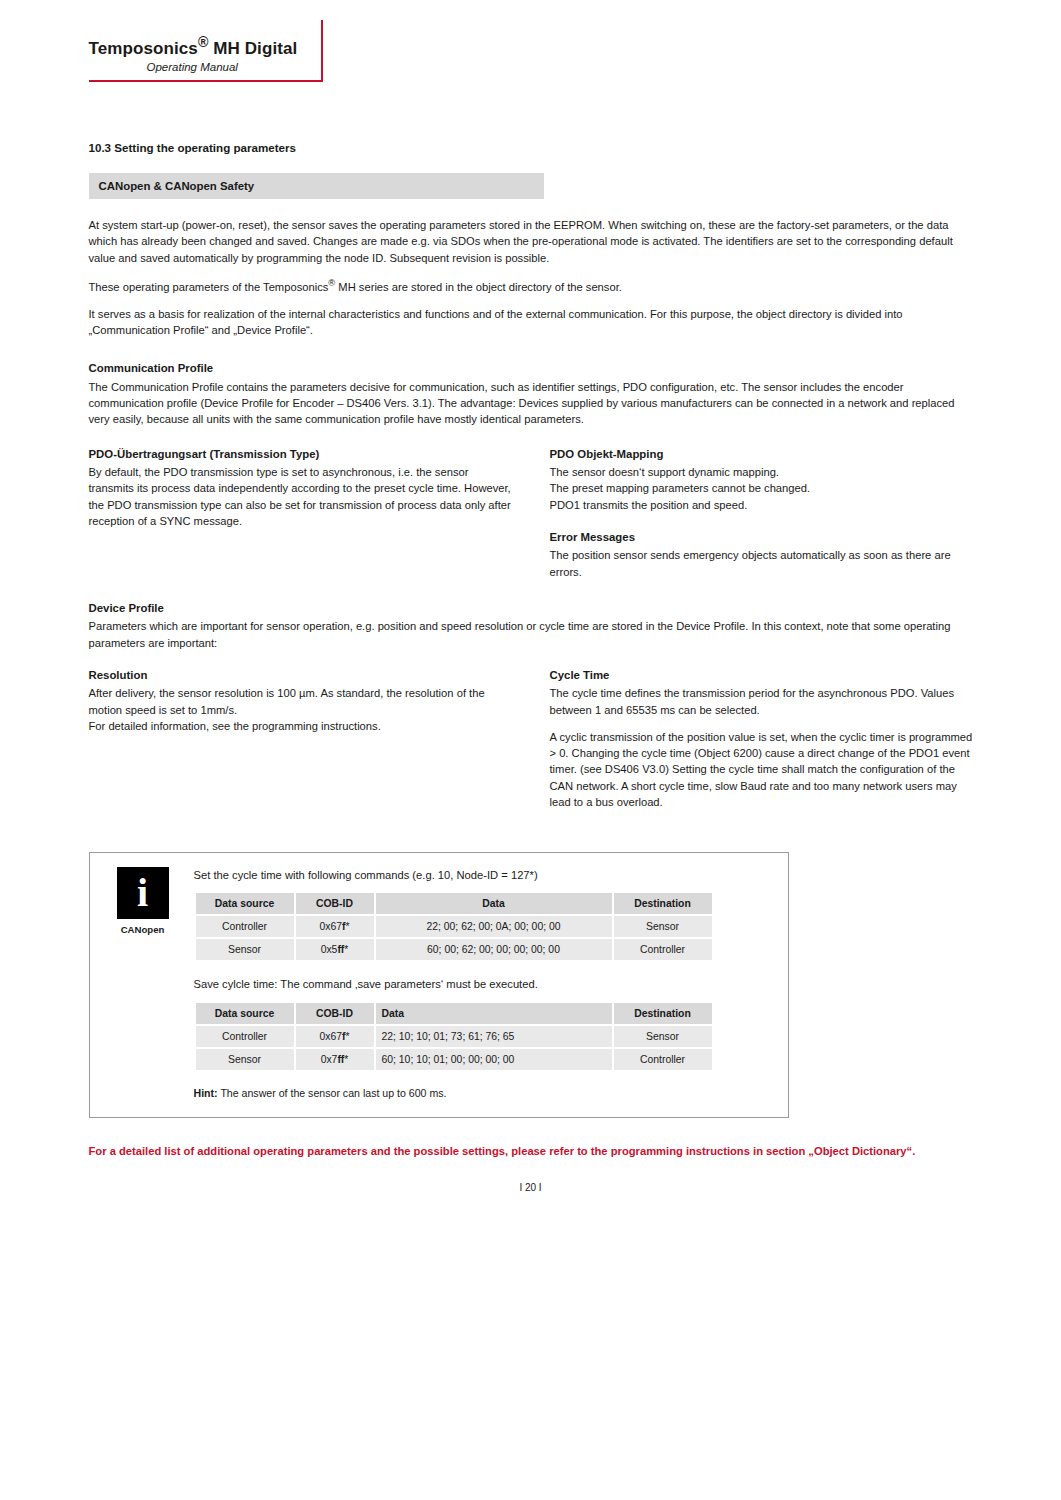Temposonics® MH Digital
Operating Manual
10.3 Setting the operating parameters
CANopen & CANopen Safety
At system start-up (power-on, reset), the sensor saves the operating parameters stored in the EEPROM. When switching on, these are the factory-set parameters, or the data which has already been changed and saved. Changes are made e.g. via SDOs when the pre-operational mode is activated. The identifiers are set to the corresponding default value and saved automatically by programming the node ID. Subsequent revision is possible.
These operating parameters of the Temposonics® MH series are stored in the object directory of the sensor.
It serves as a basis for realization of the internal characteristics and functions and of the external communication. For this purpose, the object directory is divided into „Communication Profile“ and „Device Profile“.
Communication Profile
The Communication Profile contains the parameters decisive for communication, such as identifier settings, PDO configuration, etc. The sensor includes the encoder communication profile (Device Profile for Encoder – DS406 Vers. 3.1). The advantage: Devices supplied by various manufacturers can be connected in a network and replaced very easily, because all units with the same communication profile have mostly identical parameters.
PDO-Übertragungsart (Transmission Type)
By default, the PDO transmission type is set to asynchronous, i.e. the sensor transmits its process data independently according to the preset cycle time. However, the PDO transmission type can also be set for transmission of process data only after reception of a SYNC message.
PDO Objekt-Mapping
The sensor doesn‘t support dynamic mapping.
The preset mapping parameters cannot be changed.
PDO1 transmits the position and speed.
Error Messages
The position sensor sends emergency objects automatically as soon as there are errors.
Device Profile
Parameters which are important for sensor operation, e.g. position and speed resolution or cycle time are stored in the Device Profile. In this context, note that some operating parameters are important:
Resolution
After delivery, the sensor resolution is 100 µm. As standard, the resolution of the motion speed is set to 1mm/s.
For detailed information, see the programming instructions.
Cycle Time
The cycle time defines the transmission period for the asynchronous PDO. Values between 1 and 65535 ms can be selected.
A cyclic transmission of the position value is set, when the cyclic timer is programmed > 0. Changing the cycle time (Object 6200) cause a direct change of the PDO1 event timer. (see DS406 V3.0) Setting the cycle time shall match the configuration of the CAN network. A short cycle time, slow Baud rate and too many network users may lead to a bus overload.
i
CANopen
Set the cycle time with following commands (e.g. 10, Node-ID = 127*)
| Data source | COB-ID | Data | Destination |
| --- | --- | --- | --- |
| Controller | 0x67 f * | 22; 00; 62; 00; 0A; 00; 00; 00 | Sensor |
| Sensor | 0x5 ff * | 60; 00; 62; 00; 00; 00; 00; 00 | Controller |
Save cylcle time: The command ‚save parameters‘ must be executed.
| Data source | COB-ID | Data | Destination |
| --- | --- | --- | --- |
| Controller | 0x67 f * | 22; 10; 10; 01; 73; 61; 76; 65 | Sensor |
| Sensor | 0x7 ff * | 60; 10; 10; 01; 00; 00; 00; 00 | Controller |
Hint: The answer of the sensor can last up to 600 ms.
For a detailed list of additional operating parameters and the possible settings, please refer to the programming instructions in section „Object Dictionary“.
I 20 I